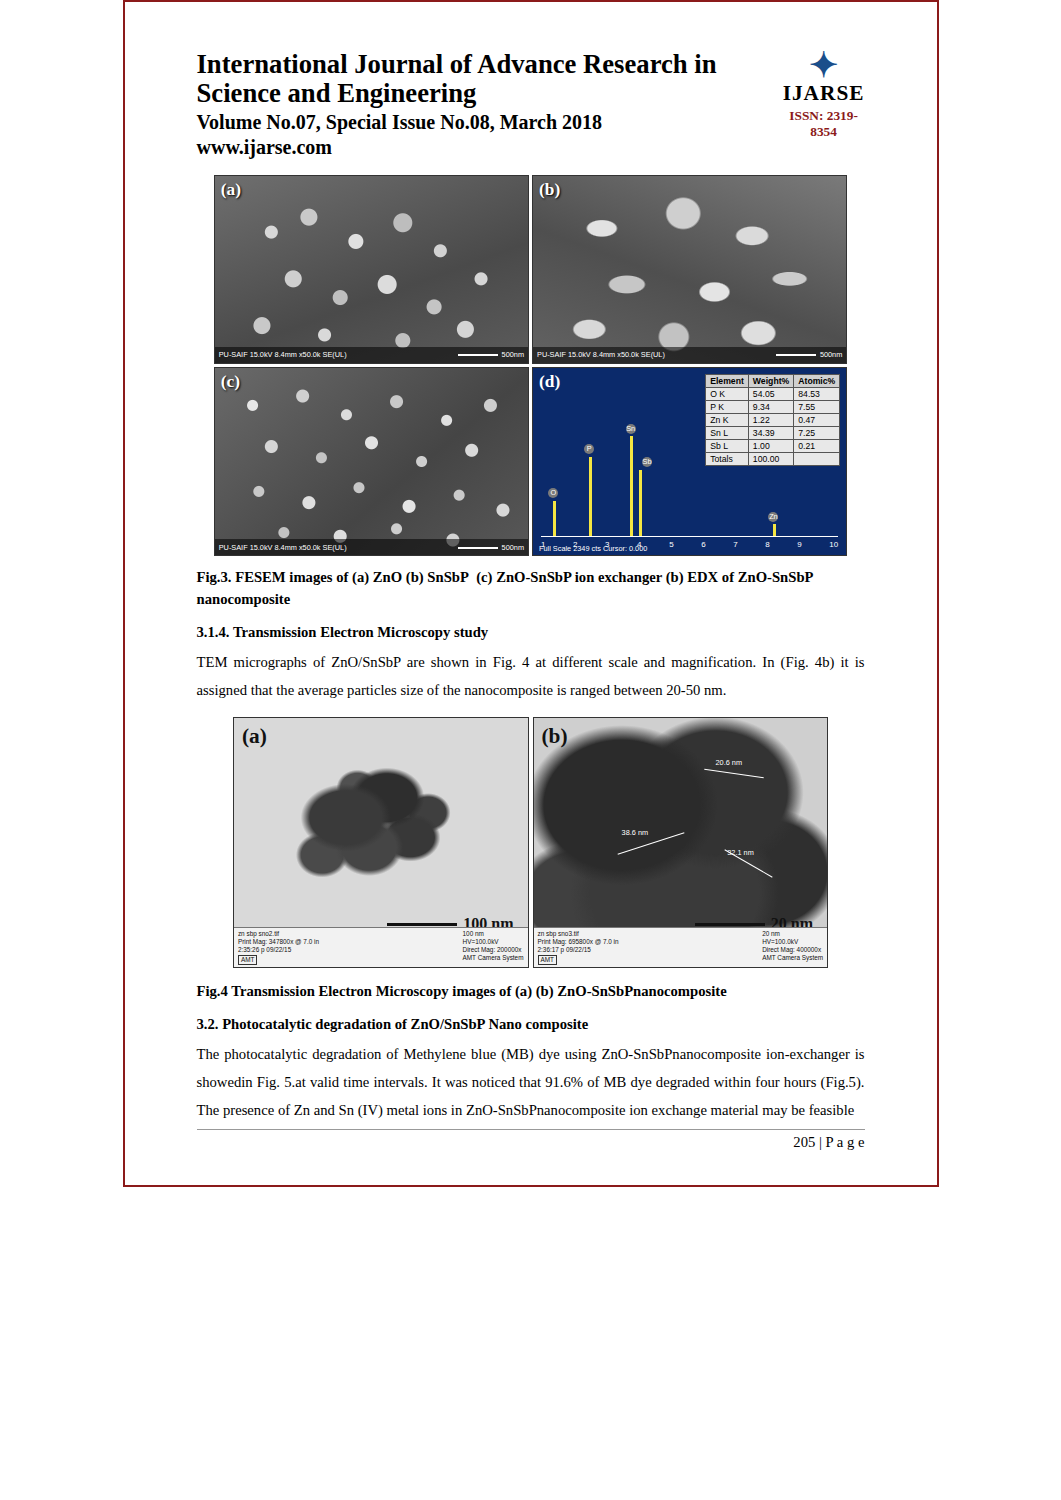International Journal of Advance Research in Science and Engineering
Volume No.07, Special Issue No.08, March 2018
www.ijarse.com
✦
IJARSE
ISSN: 2319-8354
(a)
PU-SAIF 15.0kV 8.4mm x50.0k SE(UL) 500nm
(b)
PU-SAIF 15.0kV 8.4mm x50.0k SE(UL) 500nm
(c)
PU-SAIF 15.0kV 8.4mm x50.0k SE(UL) 500nm
(d)
| Element | Weight% | Atomic% |
| --- | --- | --- |
| O K | 54.05 | 84.53 |
| P K | 9.34 | 7.55 |
| Zn K | 1.22 | 0.47 |
| Sn L | 34.39 | 7.25 |
| Sb L | 1.00 | 0.21 |
| Totals | 100.00 | |
O
P
Sn
Sb
Zn
12345 678910
Full Scale 2349 cts Cursor: 0.000
Fig.3. FESEM images of (a) ZnO (b) SnSbP (c) ZnO-SnSbP ion exchanger (b) EDX of ZnO-SnSbP nanocomposite
3.1.4. Transmission Electron Microscopy study
TEM micrographs of ZnO/SnSbP are shown in Fig. 4 at different scale and magnification. In (Fig. 4b) it is assigned that the average particles size of the nanocomposite is ranged between 20-50 nm.
(a)
100 nm
zn sbp sno2.tif
Print Mag: 347800x @ 7.0 in
2:35:26 p 09/22/15
AMT
100 nm
HV=100.0kV
Direct Mag: 200000x
AMT Camera System
(b)
20.6 nm
38.6 nm
32.1 nm
20 nm
zn sbp sno3.tif
Print Mag: 695800x @ 7.0 in
2:36:17 p 09/22/15
AMT
20 nm
HV=100.0kV
Direct Mag: 400000x
AMT Camera System
Fig.4 Transmission Electron Microscopy images of (a) (b) ZnO-SnSbPnanocomposite
3.2. Photocatalytic degradation of ZnO/SnSbP Nano composite
The photocatalytic degradation of Methylene blue (MB) dye using ZnO-SnSbPnanocomposite ion-exchanger is showedin Fig. 5.at valid time intervals. It was noticed that 91.6% of MB dye degraded within four hours (Fig.5). The presence of Zn and Sn (IV) metal ions in ZnO-SnSbPnanocomposite ion exchange material may be feasible
205 | P a g e